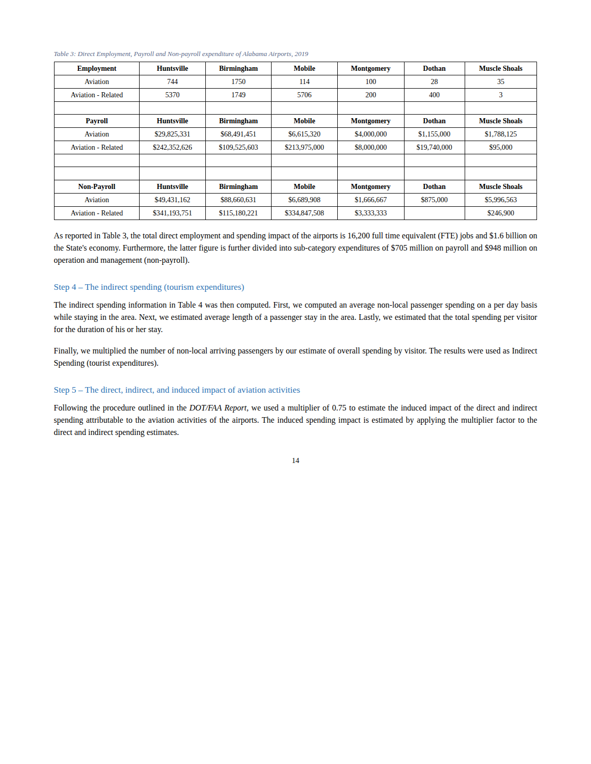Table 3: Direct Employment, Payroll and Non-payroll expenditure of Alabama Airports, 2019
| Employment | Huntsville | Birmingham | Mobile | Montgomery | Dothan | Muscle Shoals |
| --- | --- | --- | --- | --- | --- | --- |
| Aviation | 744 | 1750 | 114 | 100 | 28 | 35 |
| Aviation - Related | 5370 | 1749 | 5706 | 200 | 400 | 3 |
| Payroll | Huntsville | Birmingham | Mobile | Montgomery | Dothan | Muscle Shoals |
| Aviation | $29,825,331 | $68,491,451 | $6,615,320 | $4,000,000 | $1,155,000 | $1,788,125 |
| Aviation - Related | $242,352,626 | $109,525,603 | $213,975,000 | $8,000,000 | $19,740,000 | $95,000 |
| Non-Payroll | Huntsville | Birmingham | Mobile | Montgomery | Dothan | Muscle Shoals |
| Aviation | $49,431,162 | $88,660,631 | $6,689,908 | $1,666,667 | $875,000 | $5,996,563 |
| Aviation - Related | $341,193,751 | $115,180,221 | $334,847,508 | $3,333,333 | | $246,900 |
As reported in Table 3, the total direct employment and spending impact of the airports is 16,200 full time equivalent (FTE) jobs and $1.6 billion on the State's economy. Furthermore, the latter figure is further divided into sub-category expenditures of $705 million on payroll and $948 million on operation and management (non-payroll).
Step 4 – The indirect spending (tourism expenditures)
The indirect spending information in Table 4 was then computed. First, we computed an average non-local passenger spending on a per day basis while staying in the area. Next, we estimated average length of a passenger stay in the area. Lastly, we estimated that the total spending per visitor for the duration of his or her stay.
Finally, we multiplied the number of non-local arriving passengers by our estimate of overall spending by visitor. The results were used as Indirect Spending (tourist expenditures).
Step 5 – The direct, indirect, and induced impact of aviation activities
Following the procedure outlined in the DOT/FAA Report, we used a multiplier of 0.75 to estimate the induced impact of the direct and indirect spending attributable to the aviation activities of the airports. The induced spending impact is estimated by applying the multiplier factor to the direct and indirect spending estimates.
14